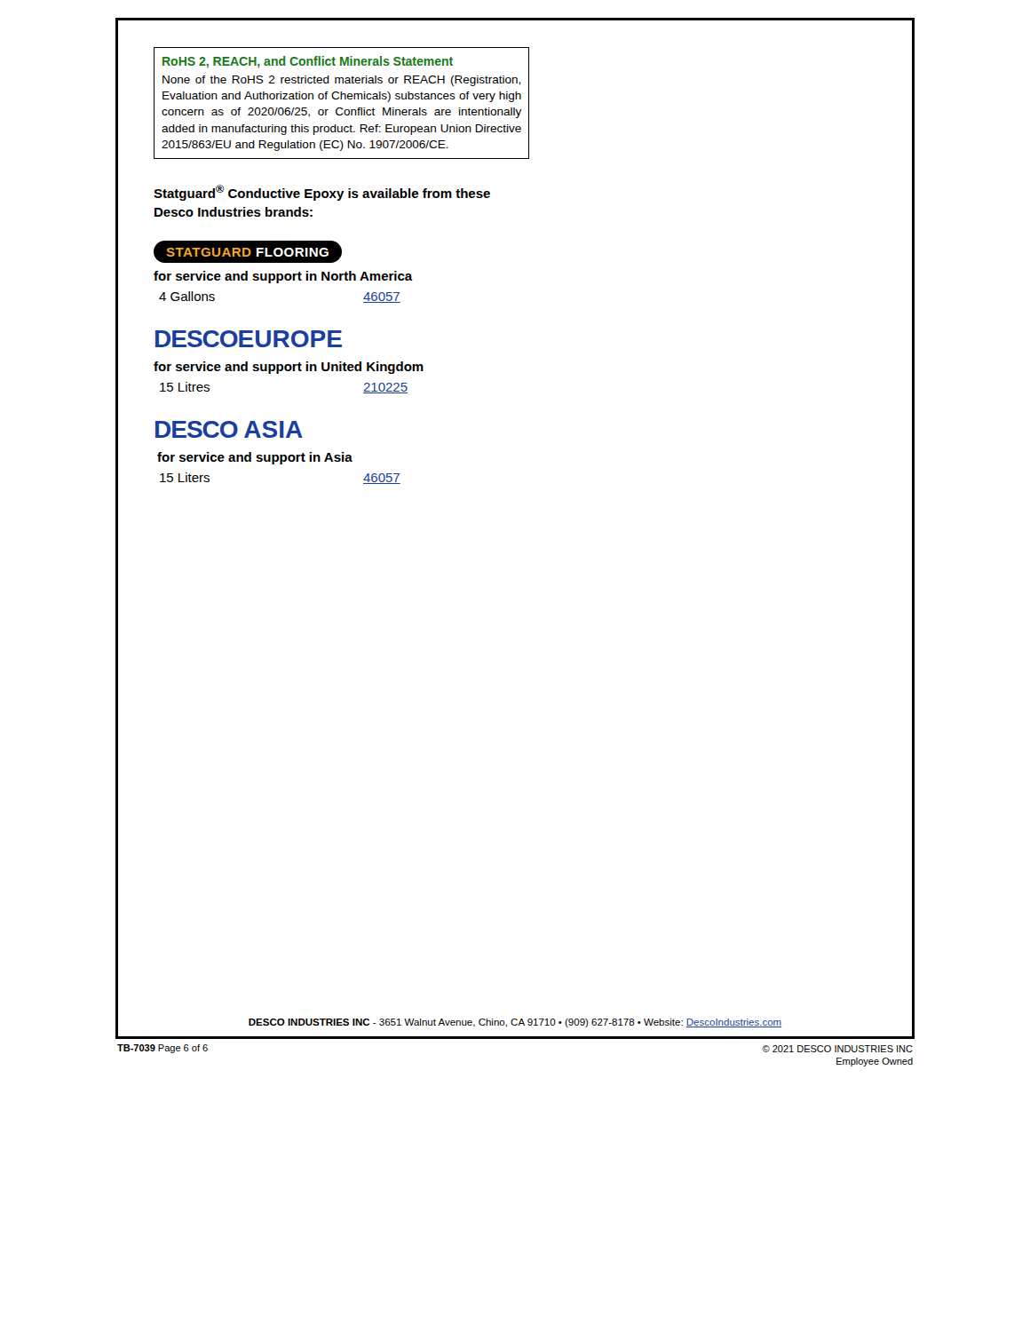RoHS 2, REACH, and Conflict Minerals Statement
None of the RoHS 2 restricted materials or REACH (Registration, Evaluation and Authorization of Chemicals) substances of very high concern as of 2020/06/25, or Conflict Minerals are intentionally added in manufacturing this product. Ref: European Union Directive 2015/863/EU and Regulation (EC) No. 1907/2006/CE.
Statguard® Conductive Epoxy is available from these
Desco Industries brands:
STATGUARD FLOORING
for service and support in North America
| 4 Gallons | 46057 |
DESCOEUROPE
for service and support in United Kingdom
| 15 Litres | 210225 |
DESCO ASIA
for service and support in Asia
| 15 Liters | 46057 |
DESCO INDUSTRIES INC - 3651 Walnut Avenue, Chino, CA 91710 • (909) 627-8178 • Website: DescoIndustries.com
TB-7039 Page 6 of 6
© 2021 DESCO INDUSTRIES INC
Employee Owned